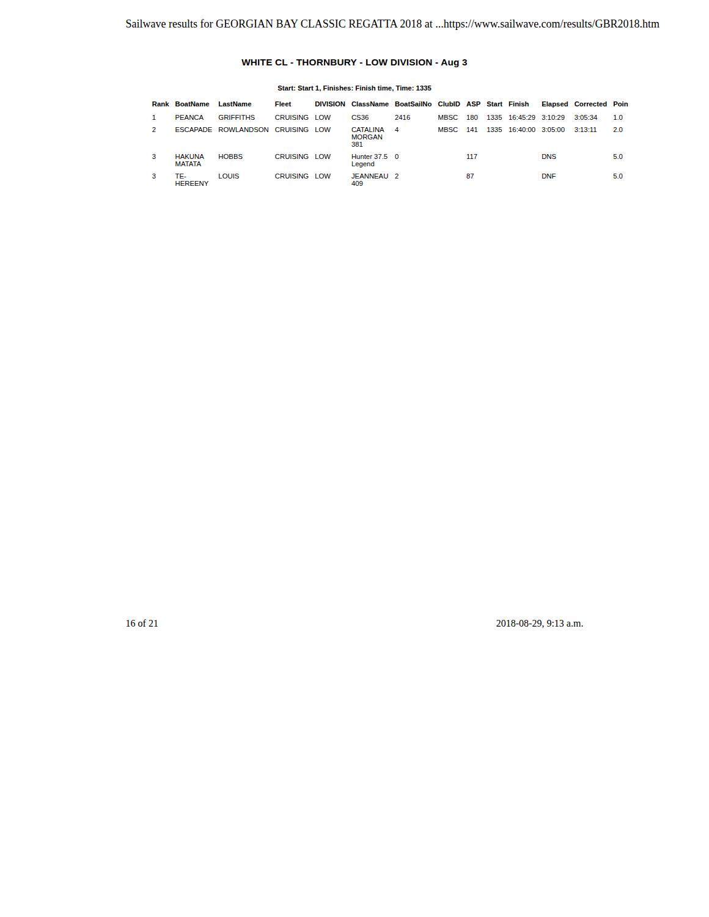Sailwave results for GEORGIAN BAY CLASSIC REGATTA 2018 at ...
https://www.sailwave.com/results/GBR2018.htm
WHITE CL - THORNBURY - LOW DIVISION - Aug 3
Start: Start 1, Finishes: Finish time, Time: 1335
| Rank | BoatName | LastName | Fleet | DIVISION | ClassName | BoatSailNo | ClubID | ASP | Start | Finish | Elapsed | Corrected | Poin |
| --- | --- | --- | --- | --- | --- | --- | --- | --- | --- | --- | --- | --- | --- |
| 1 | PEANCA | GRIFFITHS | CRUISING | LOW | CS36 | 2416 | MBSC | 180 | 1335 | 16:45:29 | 3:10:29 | 3:05:34 | 1.0 |
| 2 | ESCAPADE | ROWLANDSON | CRUISING | LOW | CATALINA MORGAN 381 | 4 | MBSC | 141 | 1335 | 16:40:00 | 3:05:00 | 3:13:11 | 2.0 |
| 3 | HAKUNA MATATA | HOBBS | CRUISING | LOW | Hunter 37.5 Legend | 0 | | 117 | | | DNS | | 5.0 |
| 3 | TE-HEREENY | LOUIS | CRUISING | LOW | JEANNEAU 409 | 2 | | 87 | | | DNF | | 5.0 |
16 of 21
2018-08-29, 9:13 a.m.